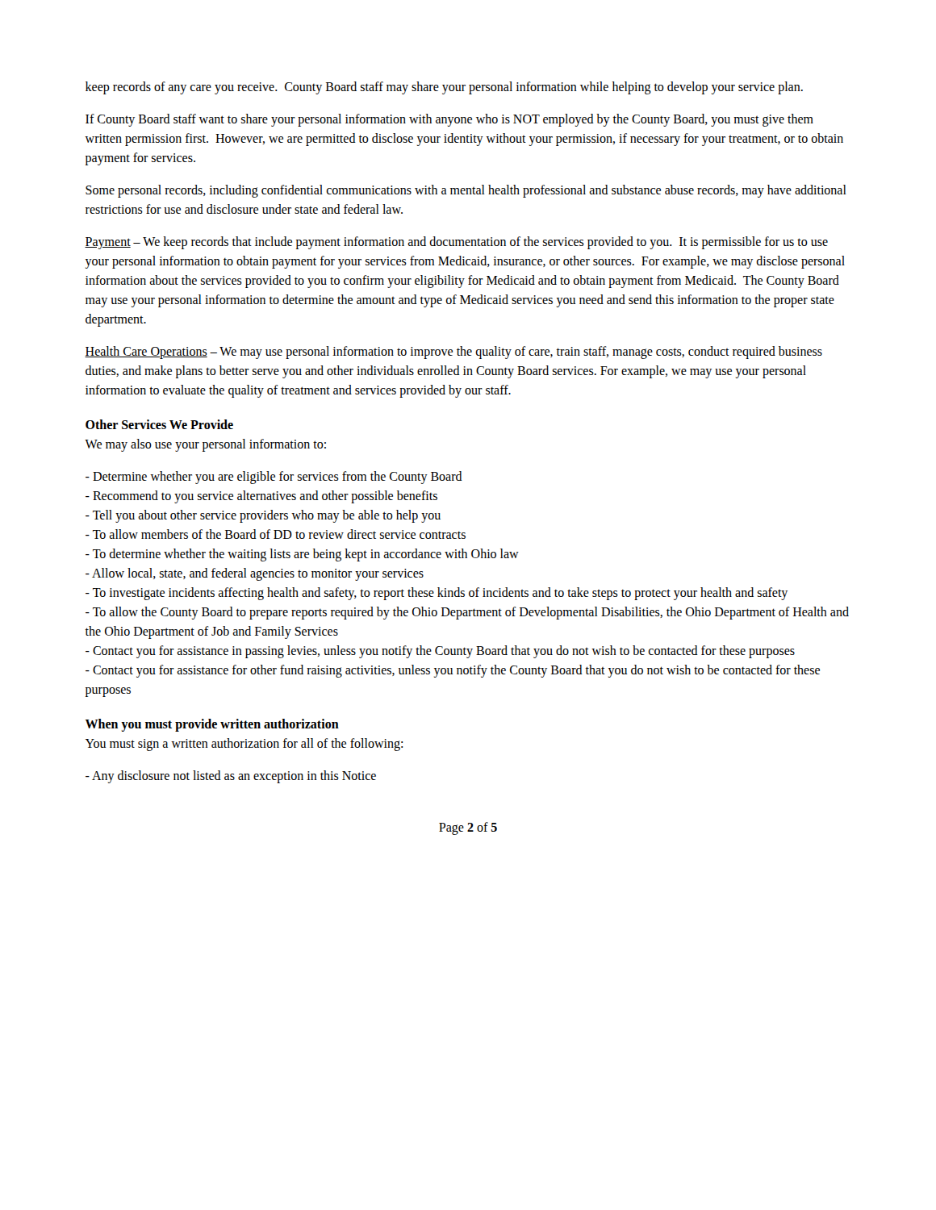keep records of any care you receive. County Board staff may share your personal information while helping to develop your service plan.
If County Board staff want to share your personal information with anyone who is NOT employed by the County Board, you must give them written permission first. However, we are permitted to disclose your identity without your permission, if necessary for your treatment, or to obtain payment for services.
Some personal records, including confidential communications with a mental health professional and substance abuse records, may have additional restrictions for use and disclosure under state and federal law.
Payment – We keep records that include payment information and documentation of the services provided to you. It is permissible for us to use your personal information to obtain payment for your services from Medicaid, insurance, or other sources. For example, we may disclose personal information about the services provided to you to confirm your eligibility for Medicaid and to obtain payment from Medicaid. The County Board may use your personal information to determine the amount and type of Medicaid services you need and send this information to the proper state department.
Health Care Operations – We may use personal information to improve the quality of care, train staff, manage costs, conduct required business duties, and make plans to better serve you and other individuals enrolled in County Board services. For example, we may use your personal information to evaluate the quality of treatment and services provided by our staff.
Other Services We Provide
We may also use your personal information to:
- Determine whether you are eligible for services from the County Board
- Recommend to you service alternatives and other possible benefits
- Tell you about other service providers who may be able to help you
- To allow members of the Board of DD to review direct service contracts
- To determine whether the waiting lists are being kept in accordance with Ohio law
- Allow local, state, and federal agencies to monitor your services
- To investigate incidents affecting health and safety, to report these kinds of incidents and to take steps to protect your health and safety
- To allow the County Board to prepare reports required by the Ohio Department of Developmental Disabilities, the Ohio Department of Health and the Ohio Department of Job and Family Services
- Contact you for assistance in passing levies, unless you notify the County Board that you do not wish to be contacted for these purposes
- Contact you for assistance for other fund raising activities, unless you notify the County Board that you do not wish to be contacted for these purposes
When you must provide written authorization
You must sign a written authorization for all of the following:
- Any disclosure not listed as an exception in this Notice
Page 2 of 5